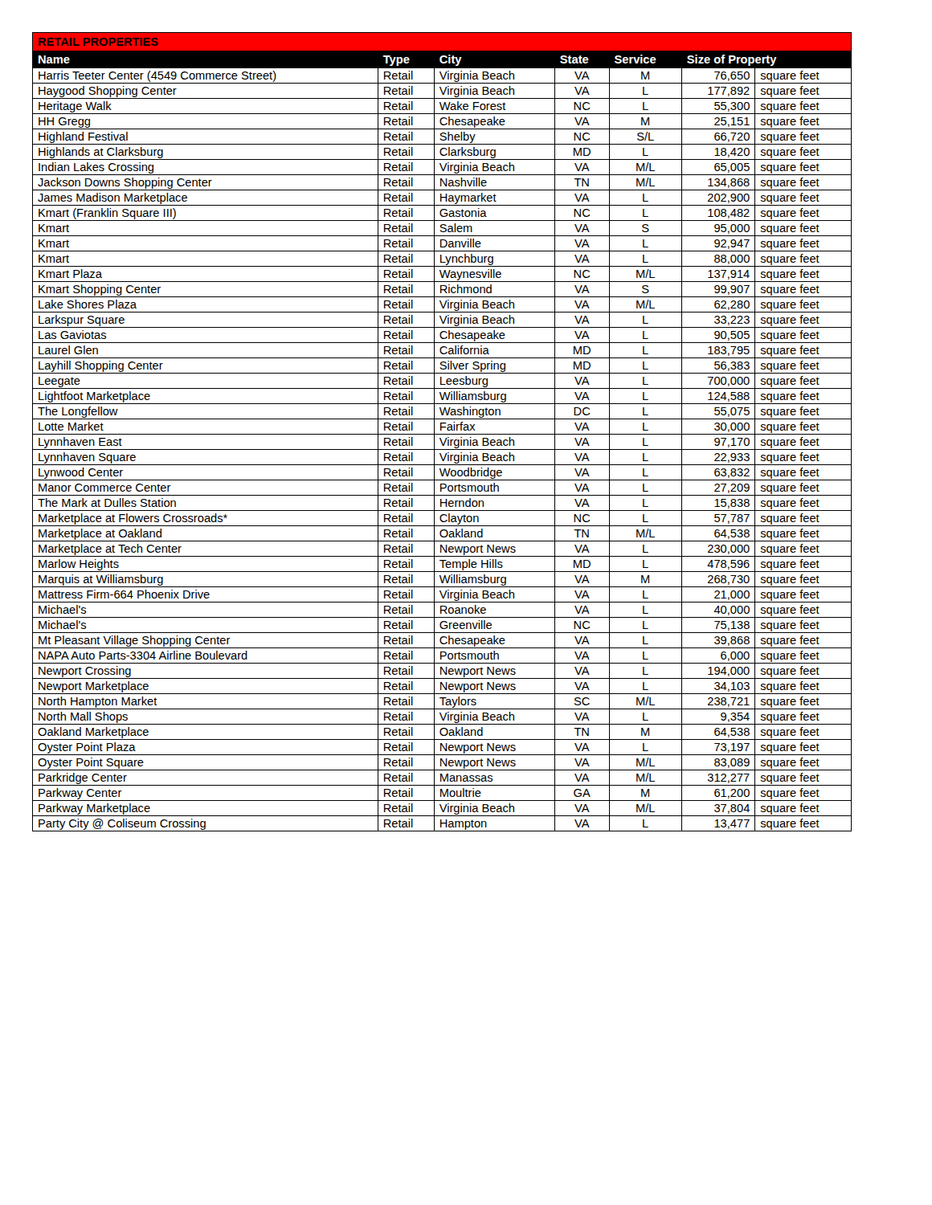RETAIL PROPERTIES
| Name | Type | City | State | Service | Size of Property |
| --- | --- | --- | --- | --- | --- |
| Harris Teeter Center (4549 Commerce Street) | Retail | Virginia Beach | VA | M | 76,650 | square feet |
| Haygood Shopping Center | Retail | Virginia Beach | VA | L | 177,892 | square feet |
| Heritage Walk | Retail | Wake Forest | NC | L | 55,300 | square feet |
| HH Gregg | Retail | Chesapeake | VA | M | 25,151 | square feet |
| Highland Festival | Retail | Shelby | NC | S/L | 66,720 | square feet |
| Highlands at Clarksburg | Retail | Clarksburg | MD | L | 18,420 | square feet |
| Indian Lakes Crossing | Retail | Virginia Beach | VA | M/L | 65,005 | square feet |
| Jackson Downs Shopping Center | Retail | Nashville | TN | M/L | 134,868 | square feet |
| James Madison Marketplace | Retail | Haymarket | VA | L | 202,900 | square feet |
| Kmart (Franklin Square III) | Retail | Gastonia | NC | L | 108,482 | square feet |
| Kmart | Retail | Salem | VA | S | 95,000 | square feet |
| Kmart | Retail | Danville | VA | L | 92,947 | square feet |
| Kmart | Retail | Lynchburg | VA | L | 88,000 | square feet |
| Kmart Plaza | Retail | Waynesville | NC | M/L | 137,914 | square feet |
| Kmart Shopping Center | Retail | Richmond | VA | S | 99,907 | square feet |
| Lake Shores Plaza | Retail | Virginia Beach | VA | M/L | 62,280 | square feet |
| Larkspur Square | Retail | Virginia Beach | VA | L | 33,223 | square feet |
| Las Gaviotas | Retail | Chesapeake | VA | L | 90,505 | square feet |
| Laurel Glen | Retail | California | MD | L | 183,795 | square feet |
| Layhill Shopping Center | Retail | Silver Spring | MD | L | 56,383 | square feet |
| Leegate | Retail | Leesburg | VA | L | 700,000 | square feet |
| Lightfoot Marketplace | Retail | Williamsburg | VA | L | 124,588 | square feet |
| The Longfellow | Retail | Washington | DC | L | 55,075 | square feet |
| Lotte Market | Retail | Fairfax | VA | L | 30,000 | square feet |
| Lynnhaven East | Retail | Virginia Beach | VA | L | 97,170 | square feet |
| Lynnhaven Square | Retail | Virginia Beach | VA | L | 22,933 | square feet |
| Lynwood Center | Retail | Woodbridge | VA | L | 63,832 | square feet |
| Manor Commerce Center | Retail | Portsmouth | VA | L | 27,209 | square feet |
| The Mark at Dulles Station | Retail | Herndon | VA | L | 15,838 | square feet |
| Marketplace at Flowers Crossroads* | Retail | Clayton | NC | L | 57,787 | square feet |
| Marketplace at Oakland | Retail | Oakland | TN | M/L | 64,538 | square feet |
| Marketplace at Tech Center | Retail | Newport News | VA | L | 230,000 | square feet |
| Marlow Heights | Retail | Temple Hills | MD | L | 478,596 | square feet |
| Marquis at Williamsburg | Retail | Williamsburg | VA | M | 268,730 | square feet |
| Mattress Firm-664 Phoenix Drive | Retail | Virginia Beach | VA | L | 21,000 | square feet |
| Michael's | Retail | Roanoke | VA | L | 40,000 | square feet |
| Michael's | Retail | Greenville | NC | L | 75,138 | square feet |
| Mt Pleasant Village Shopping Center | Retail | Chesapeake | VA | L | 39,868 | square feet |
| NAPA Auto Parts-3304 Airline Boulevard | Retail | Portsmouth | VA | L | 6,000 | square feet |
| Newport Crossing | Retail | Newport News | VA | L | 194,000 | square feet |
| Newport Marketplace | Retail | Newport News | VA | L | 34,103 | square feet |
| North Hampton Market | Retail | Taylors | SC | M/L | 238,721 | square feet |
| North Mall Shops | Retail | Virginia Beach | VA | L | 9,354 | square feet |
| Oakland Marketplace | Retail | Oakland | TN | M | 64,538 | square feet |
| Oyster Point Plaza | Retail | Newport News | VA | L | 73,197 | square feet |
| Oyster Point Square | Retail | Newport News | VA | M/L | 83,089 | square feet |
| Parkridge Center | Retail | Manassas | VA | M/L | 312,277 | square feet |
| Parkway Center | Retail | Moultrie | GA | M | 61,200 | square feet |
| Parkway Marketplace | Retail | Virginia Beach | VA | M/L | 37,804 | square feet |
| Party City @ Coliseum Crossing | Retail | Hampton | VA | L | 13,477 | square feet |